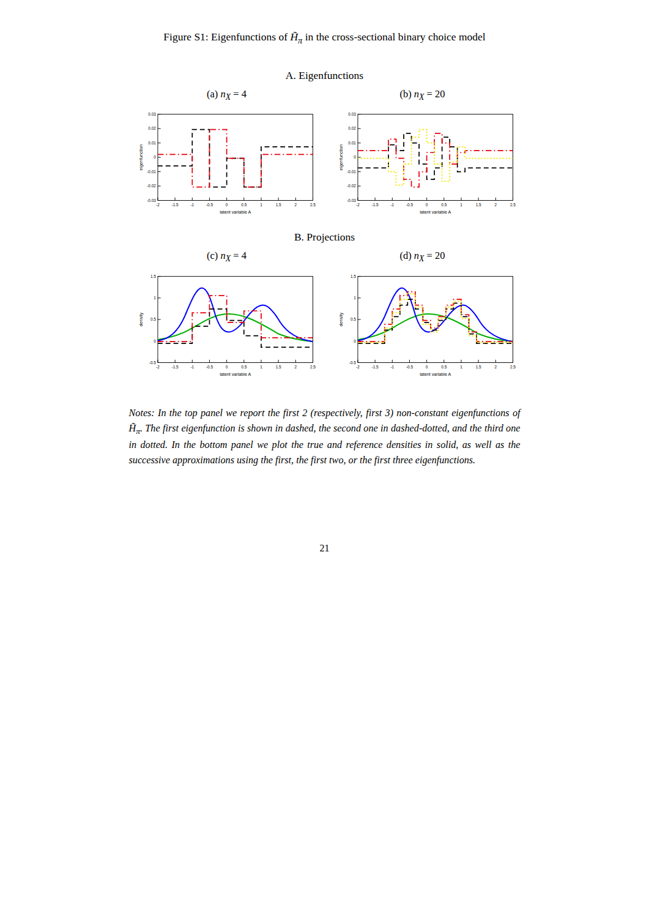Figure S1: Eigenfunctions of H̃π in the cross-sectional binary choice model
A. Eigenfunctions
(a) nX = 4 (b) nX = 20
0.03 0.02 0.01 0 -0.01 -0.02 -0.03 -2 -1.5 -1 -0.5 0 0.5 1 1.5 2 2.5 latent variable A eigenfunction
0.03 0.02 0.01 0 -0.01 -0.02 -0.03 -2 -1.5 -1 -0.5 0 0.5 1 1.5 2 2.5 latent variable A eigenfunction
B. Projections
(c) nX = 4 (d) nX = 20
1.5 1 0.5 0 -0.5 -2 -1.5 -1 -0.5 0 0.5 1 1.5 2 2.5 latent variable A density
1.5 1 0.5 0 -0.5 -2 -1.5 -1 -0.5 0 0.5 1 1.5 2 2.5 latent variable A density
Notes: In the top panel we report the first 2 (respectively, first 3) non-constant eigenfunctions of H̃π. The first eigenfunction is shown in dashed, the second one in dashed-dotted, and the third one in dotted. In the bottom panel we plot the true and reference densities in solid, as well as the successive approximations using the first, the first two, or the first three eigenfunctions.
21